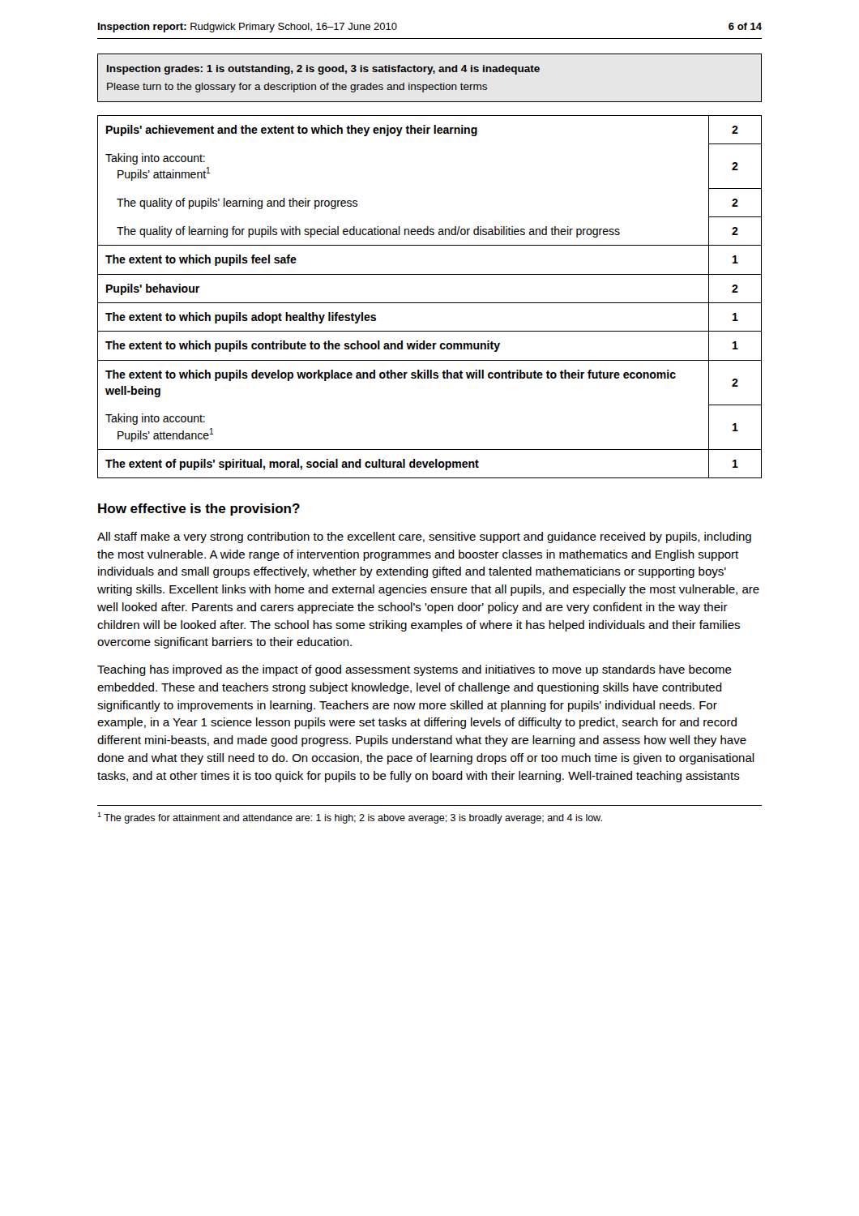Inspection report: Rudgwick Primary School, 16–17 June 2010
6 of 14
Inspection grades: 1 is outstanding, 2 is good, 3 is satisfactory, and 4 is inadequate
Please turn to the glossary for a description of the grades and inspection terms
| Pupils' achievement and the extent to which they enjoy their learning | 2 |
| Taking into account: Pupils' attainment 1 | 2 |
| The quality of pupils' learning and their progress | 2 |
| The quality of learning for pupils with special educational needs and/or disabilities and their progress | 2 |
| The extent to which pupils feel safe | 1 |
| Pupils' behaviour | 2 |
| The extent to which pupils adopt healthy lifestyles | 1 |
| The extent to which pupils contribute to the school and wider community | 1 |
| The extent to which pupils develop workplace and other skills that will contribute to their future economic well-being | 2 |
| Taking into account: Pupils' attendance 1 | 1 |
| The extent of pupils' spiritual, moral, social and cultural development | 1 |
How effective is the provision?
All staff make a very strong contribution to the excellent care, sensitive support and guidance received by pupils, including the most vulnerable. A wide range of intervention programmes and booster classes in mathematics and English support individuals and small groups effectively, whether by extending gifted and talented mathematicians or supporting boys' writing skills. Excellent links with home and external agencies ensure that all pupils, and especially the most vulnerable, are well looked after. Parents and carers appreciate the school's 'open door' policy and are very confident in the way their children will be looked after. The school has some striking examples of where it has helped individuals and their families overcome significant barriers to their education.
Teaching has improved as the impact of good assessment systems and initiatives to move up standards have become embedded. These and teachers strong subject knowledge, level of challenge and questioning skills have contributed significantly to improvements in learning. Teachers are now more skilled at planning for pupils' individual needs. For example, in a Year 1 science lesson pupils were set tasks at differing levels of difficulty to predict, search for and record different mini-beasts, and made good progress. Pupils understand what they are learning and assess how well they have done and what they still need to do. On occasion, the pace of learning drops off or too much time is given to organisational tasks, and at other times it is too quick for pupils to be fully on board with their learning. Well-trained teaching assistants
1 The grades for attainment and attendance are: 1 is high; 2 is above average; 3 is broadly average; and 4 is low.